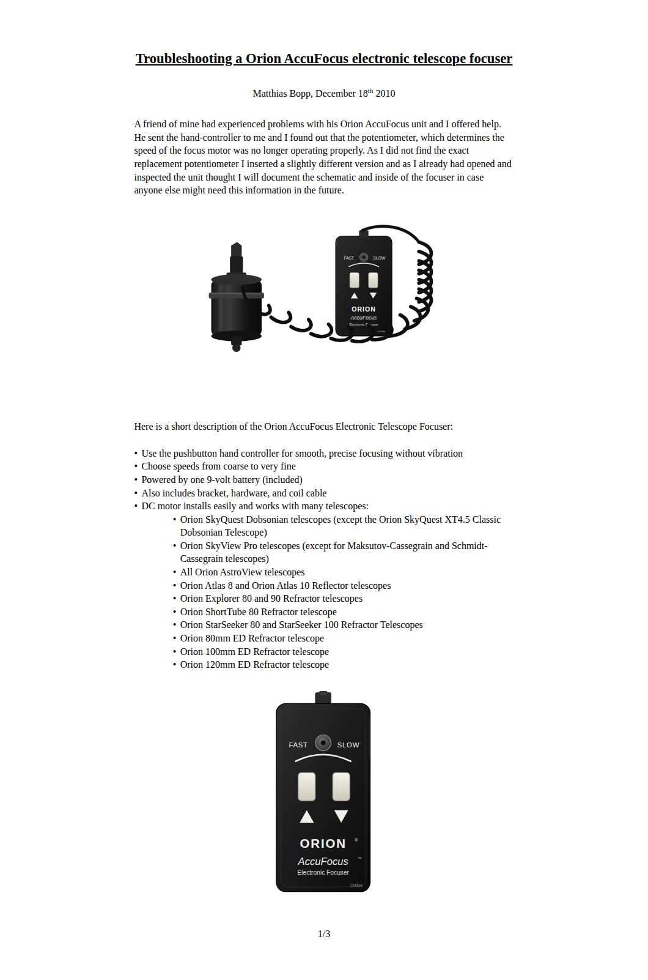Troubleshooting a Orion AccuFocus electronic telescope focuser
Matthias Bopp, December 18th 2010
A friend of mine had experienced problems with his Orion AccuFocus unit and I offered help. He sent the hand-controller to me and I found out that the potentiometer, which determines the speed of the focus motor was no longer operating properly. As I did not find the exact replacement potentiometer I inserted a slightly different version and as I already had opened and inspected the unit thought I will document the schematic and inside of the focuser in case anyone else might need this information in the future.
FAST SLOW ORION AccuFocus Electronic Focuser CHINA
Here is a short description of the Orion AccuFocus Electronic Telescope Focuser:
Use the pushbutton hand controller for smooth, precise focusing without vibration
Choose speeds from coarse to very fine
Powered by one 9-volt battery (included)
Also includes bracket, hardware, and coil cable
DC motor installs easily and works with many telescopes:
Orion SkyQuest Dobsonian telescopes (except the Orion SkyQuest XT4.5 Classic Dobsonian Telescope)
Orion SkyView Pro telescopes (except for Maksutov-Cassegrain and Schmidt-Cassegrain telescopes)
All Orion AstroView telescopes
Orion Atlas 8 and Orion Atlas 10 Reflector telescopes
Orion Explorer 80 and 90 Refractor telescopes
Orion ShortTube 80 Refractor telescope
Orion StarSeeker 80 and StarSeeker 100 Refractor Telescopes
Orion 80mm ED Refractor telescope
Orion 100mm ED Refractor telescope
Orion 120mm ED Refractor telescope
FAST SLOW ORION ® AccuFocus ™ Electronic Focuser CHINA
1/3